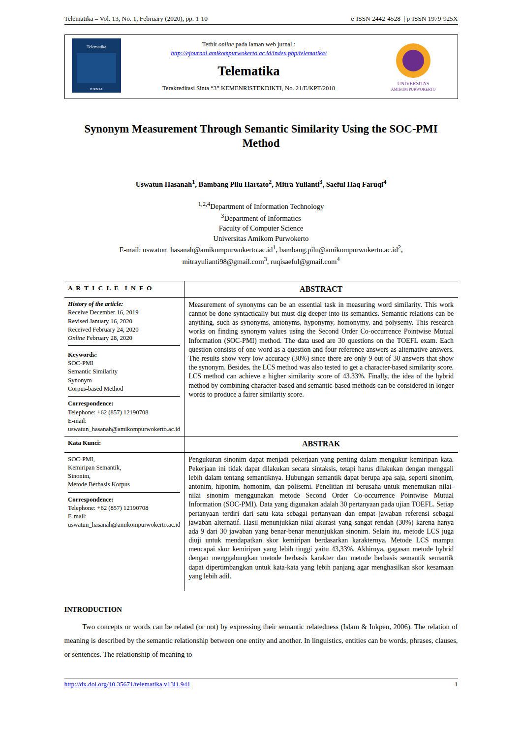Telematika – Vol. 13, No. 1, February (2020), pp. 1-10
e-ISSN 2442-4528 | p-ISSN 1979-925X
Terbit online pada laman web jurnal :
http://ejournal.amikompurwokerto.ac.id/index.php/telematika/
Telematika
Terakreditasi Sinta “3” KEMENRISTEKDIKTI, No. 21/E/KPT/2018
Synonym Measurement Through Semantic Similarity Using the SOC-PMI Method
Uswatun Hasanah1, Bambang Pilu Hartato2, Mitra Yulianti3, Saeful Haq Faruqi4
1,2,4Department of Information Technology
3Department of Informatics
Faculty of Computer Science
Universitas Amikom Purwokerto
E-mail: uswatun_hasanah@amikompurwokerto.ac.id1, bambang.pilu@amikompurwokerto.ac.id2,
mitrayulianti98@gmail.com3, ruqisaeful@gmail.com4
| A R T I C L E I N F O | ABSTRACT |
| History of the article: Receive December 16, 2019 Revised January 16, 2020 Received February 24, 2020 Online February 28, 2020 Keywords: SOC-PMI Semantic Similarity Synonym Corpus-based Method Correspondence: Telephone: +62 (857) 12190708 E-mail: uswatun_hasanah@amikompurwokerto.ac.id | Measurement of synonyms can be an essential task in measuring word similarity. This work cannot be done syntactically but must dig deeper into its semantics. Semantic relations can be anything, such as synonyms, antonyms, hyponymy, homonymy, and polysemy. This research works on finding synonym values using the Second Order Co-occurrence Pointwise Mutual Information (SOC-PMI) method. The data used are 30 questions on the TOEFL exam. Each question consists of one word as a question and four reference answers as alternative answers. The results show very low accuracy (30%) since there are only 9 out of 30 answers that show the synonym. Besides, the LCS method was also tested to get a character-based similarity score. LCS method can achieve a higher similarity score of 43.33%. Finally, the idea of the hybrid method by combining character-based and semantic-based methods can be considered in longer words to produce a fairer similarity score. |
| Kata Kunci: | ABSTRAK |
| SOC-PMI, Kemiripan Semantik, Sinonim, Metode Berbasis Korpus Correspondence: Telephone: +62 (857) 12190708 E-mail: uswatun_hasanah@amikompurwokerto.ac.id | Pengukuran sinonim dapat menjadi pekerjaan yang penting dalam mengukur kemiripan kata. Pekerjaan ini tidak dapat dilakukan secara sintaksis, tetapi harus dilakukan dengan menggali lebih dalam tentang semantiknya. Hubungan semantik dapat berupa apa saja, seperti sinonim, antonim, hiponim, homonim, dan polisemi. Penelitian ini berusaha untuk menemukan nilai-nilai sinonim menggunakan metode Second Order Co-occurrence Pointwise Mutual Information (SOC-PMI). Data yang digunakan adalah 30 pertanyaan pada ujian TOEFL. Setiap pertanyaan terdiri dari satu kata sebagai pertanyaan dan empat jawaban referensi sebagai jawaban alternatif. Hasil menunjukkan nilai akurasi yang sangat rendah (30%) karena hanya ada 9 dari 30 jawaban yang benar-benar menunjukkan sinonim. Selain itu, metode LCS juga diuji untuk mendapatkan skor kemiripan berdasarkan karakternya. Metode LCS mampu mencapai skor kemiripan yang lebih tinggi yaitu 43,33%. Akhirnya, gagasan metode hybrid dengan menggabungkan metode berbasis karakter dan metode berbasis semantik semantik dapat dipertimbangkan untuk kata-kata yang lebih panjang agar menghasilkan skor kesamaan yang lebih adil. |
INTRODUCTION
Two concepts or words can be related (or not) by expressing their semantic relatedness (Islam & Inkpen, 2006). The relation of meaning is described by the semantic relationship between one entity and another. In linguistics, entities can be words, phrases, clauses, or sentences. The relationship of meaning to
http://dx.doi.org/10.35671/telematika.v13i1.941
1